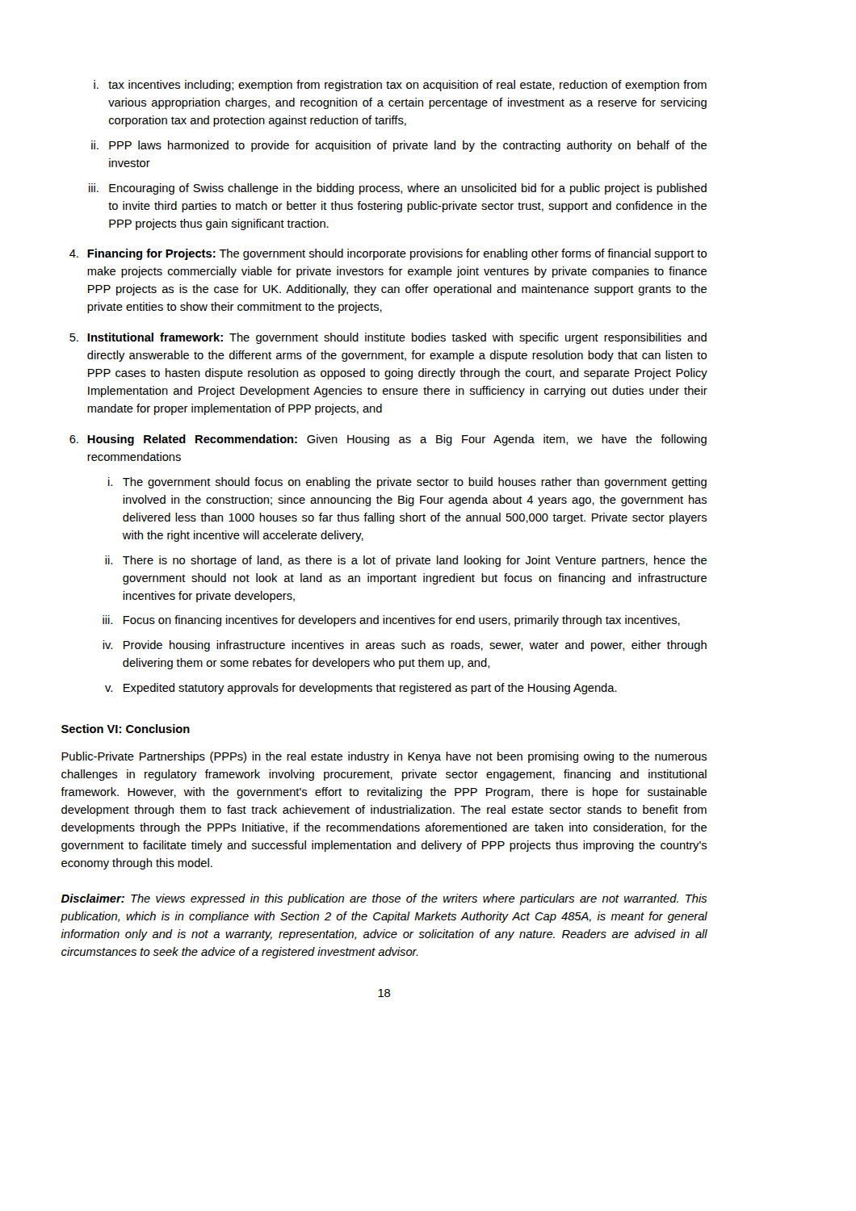tax incentives including; exemption from registration tax on acquisition of real estate, reduction of exemption from various appropriation charges, and recognition of a certain percentage of investment as a reserve for servicing corporation tax and protection against reduction of tariffs,
PPP laws harmonized to provide for acquisition of private land by the contracting authority on behalf of the investor
Encouraging of Swiss challenge in the bidding process, where an unsolicited bid for a public project is published to invite third parties to match or better it thus fostering public-private sector trust, support and confidence in the PPP projects thus gain significant traction.
Financing for Projects: The government should incorporate provisions for enabling other forms of financial support to make projects commercially viable for private investors for example joint ventures by private companies to finance PPP projects as is the case for UK. Additionally, they can offer operational and maintenance support grants to the private entities to show their commitment to the projects,
Institutional framework: The government should institute bodies tasked with specific urgent responsibilities and directly answerable to the different arms of the government, for example a dispute resolution body that can listen to PPP cases to hasten dispute resolution as opposed to going directly through the court, and separate Project Policy Implementation and Project Development Agencies to ensure there in sufficiency in carrying out duties under their mandate for proper implementation of PPP projects, and
Housing Related Recommendation: Given Housing as a Big Four Agenda item, we have the following recommendations
The government should focus on enabling the private sector to build houses rather than government getting involved in the construction; since announcing the Big Four agenda about 4 years ago, the government has delivered less than 1000 houses so far thus falling short of the annual 500,000 target. Private sector players with the right incentive will accelerate delivery,
There is no shortage of land, as there is a lot of private land looking for Joint Venture partners, hence the government should not look at land as an important ingredient but focus on financing and infrastructure incentives for private developers,
Focus on financing incentives for developers and incentives for end users, primarily through tax incentives,
Provide housing infrastructure incentives in areas such as roads, sewer, water and power, either through delivering them or some rebates for developers who put them up, and,
Expedited statutory approvals for developments that registered as part of the Housing Agenda.
Section VI: Conclusion
Public-Private Partnerships (PPPs) in the real estate industry in Kenya have not been promising owing to the numerous challenges in regulatory framework involving procurement, private sector engagement, financing and institutional framework. However, with the government's effort to revitalizing the PPP Program, there is hope for sustainable development through them to fast track achievement of industrialization. The real estate sector stands to benefit from developments through the PPPs Initiative, if the recommendations aforementioned are taken into consideration, for the government to facilitate timely and successful implementation and delivery of PPP projects thus improving the country's economy through this model.
Disclaimer: The views expressed in this publication are those of the writers where particulars are not warranted. This publication, which is in compliance with Section 2 of the Capital Markets Authority Act Cap 485A, is meant for general information only and is not a warranty, representation, advice or solicitation of any nature. Readers are advised in all circumstances to seek the advice of a registered investment advisor.
18